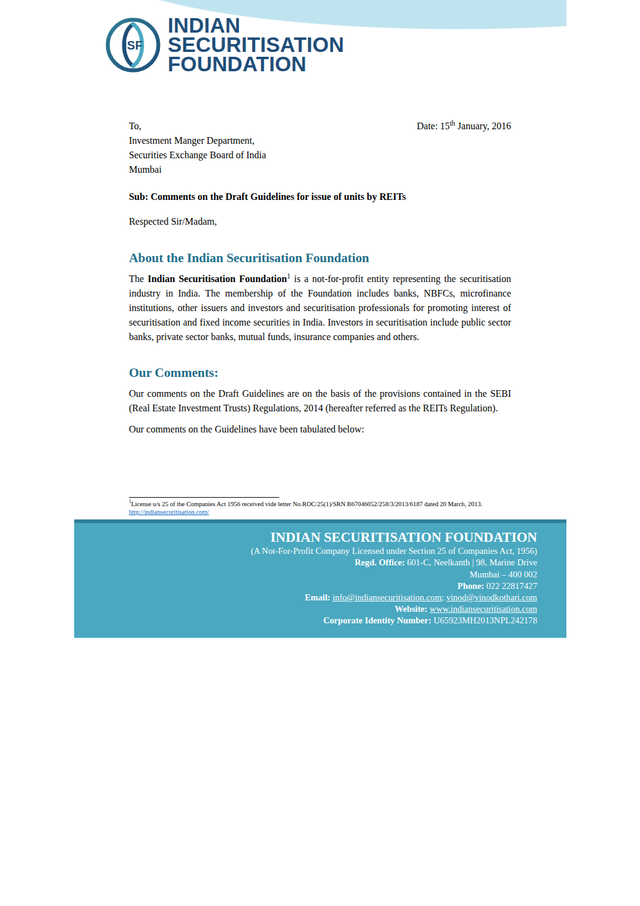ISF
INDIAN
SECURITISATION
FOUNDATION
To,
Date: 15th January, 2016
Investment Manger Department,
Securities Exchange Board of India
Mumbai
Sub: Comments on the Draft Guidelines for issue of units by REITs
Respected Sir/Madam,
About the Indian Securitisation Foundation
The Indian Securitisation Foundation1 is a not-for-profit entity representing the securitisation industry in India. The membership of the Foundation includes banks, NBFCs, microfinance institutions, other issuers and investors and securitisation professionals for promoting interest of securitisation and fixed income securities in India. Investors in securitisation include public sector banks, private sector banks, mutual funds, insurance companies and others.
Our Comments:
Our comments on the Draft Guidelines are on the basis of the provisions contained in the SEBI (Real Estate Investment Trusts) Regulations, 2014 (hereafter referred as the REITs Regulation).
Our comments on the Guidelines have been tabulated below:
1License u/s 25 of the Companies Act 1956 received vide letter No.ROC/25(1)/SRN B67046052/258/3/2013/6187 dated 20 March, 2013.
http://indiansecuritisation.com/
INDIAN SECURITISATION FOUNDATION
(A Not-For-Profit Company Licensed under Section 25 of Companies Act, 1956)
Regd. Office: 601-C, Neelkanth | 98, Marine Drive
Mumbai – 400 002
Phone: 022 22817427
Email: info@indiansecuritisation.com; vinod@vinodkothari.com
Website: www.indiansecuritisation.com
Corporate Identity Number: U65923MH2013NPL242178